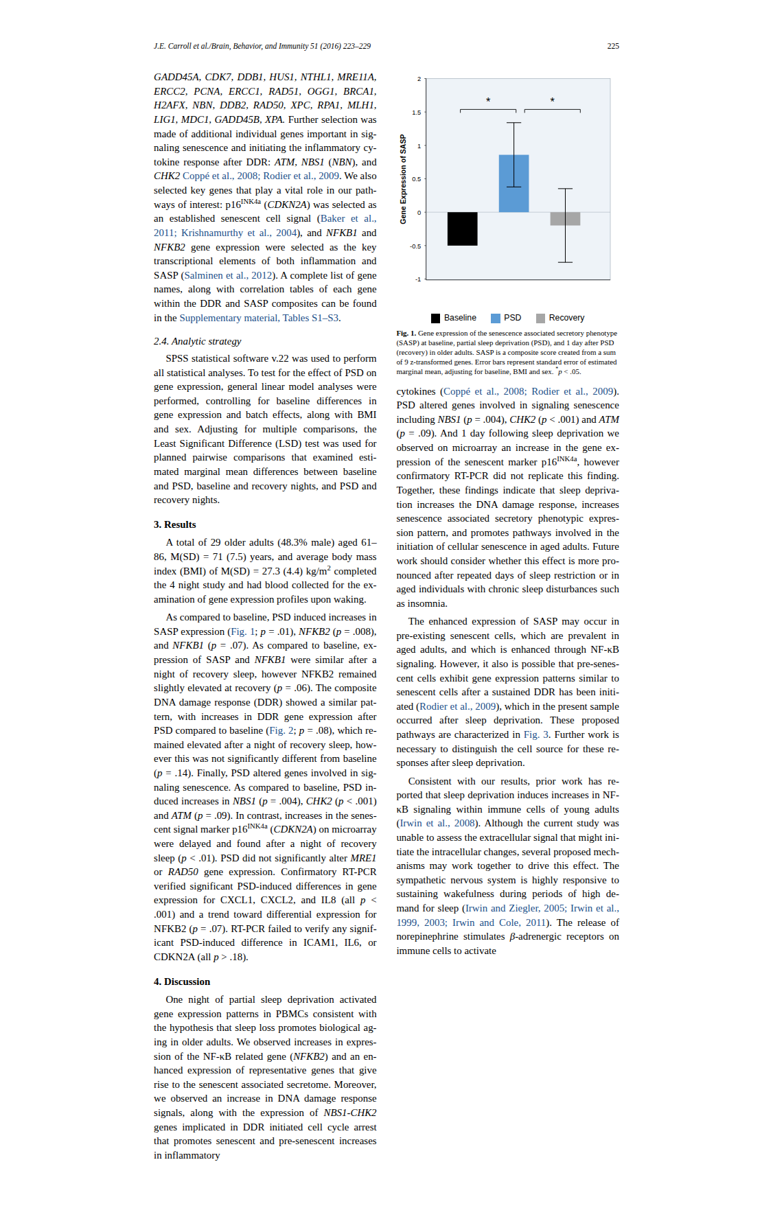J.E. Carroll et al./Brain, Behavior, and Immunity 51 (2016) 223–229 225
GADD45A, CDK7, DDB1, HUS1, NTHL1, MRE11A, ERCC2, PCNA, ERCC1, RAD51, OGG1, BRCA1, H2AFX, NBN, DDB2, RAD50, XPC, RPA1, MLH1, LIG1, MDC1, GADD45B, XPA. Further selection was made of additional individual genes important in signaling senescence and initiating the inflammatory cytokine response after DDR: ATM, NBS1 (NBN), and CHK2 Coppé et al., 2008; Rodier et al., 2009. We also selected key genes that play a vital role in our pathways of interest: p16INK4a (CDKN2A) was selected as an established senescent cell signal (Baker et al., 2011; Krishnamurthy et al., 2004), and NFKB1 and NFKB2 gene expression were selected as the key transcriptional elements of both inflammation and SASP (Salminen et al., 2012). A complete list of gene names, along with correlation tables of each gene within the DDR and SASP composites can be found in the Supplementary material, Tables S1–S3.
2.4. Analytic strategy
SPSS statistical software v.22 was used to perform all statistical analyses. To test for the effect of PSD on gene expression, general linear model analyses were performed, controlling for baseline differences in gene expression and batch effects, along with BMI and sex. Adjusting for multiple comparisons, the Least Significant Difference (LSD) test was used for planned pairwise comparisons that examined estimated marginal mean differences between baseline and PSD, baseline and recovery nights, and PSD and recovery nights.
3. Results
A total of 29 older adults (48.3% male) aged 61–86, M(SD) = 71 (7.5) years, and average body mass index (BMI) of M(SD) = 27.3 (4.4) kg/m2 completed the 4 night study and had blood collected for the examination of gene expression profiles upon waking.
As compared to baseline, PSD induced increases in SASP expression (Fig. 1; p = .01), NFKB2 (p = .008), and NFKB1 (p = .07). As compared to baseline, expression of SASP and NFKB1 were similar after a night of recovery sleep, however NFKB2 remained slightly elevated at recovery (p = .06). The composite DNA damage response (DDR) showed a similar pattern, with increases in DDR gene expression after PSD compared to baseline (Fig. 2; p = .08), which remained elevated after a night of recovery sleep, however this was not significantly different from baseline (p = .14). Finally, PSD altered genes involved in signaling senescence. As compared to baseline, PSD induced increases in NBS1 (p = .004), CHK2 (p < .001) and ATM (p = .09). In contrast, increases in the senescent signal marker p16INK4a (CDKN2A) on microarray were delayed and found after a night of recovery sleep (p < .01). PSD did not significantly alter MRE1 or RAD50 gene expression. Confirmatory RT-PCR verified significant PSD-induced differences in gene expression for CXCL1, CXCL2, and IL8 (all p < .001) and a trend toward differential expression for NFKB2 (p = .07). RT-PCR failed to verify any significant PSD-induced difference in ICAM1, IL6, or CDKN2A (all p > .18).
4. Discussion
One night of partial sleep deprivation activated gene expression patterns in PBMCs consistent with the hypothesis that sleep loss promotes biological aging in older adults. We observed increases in expression of the NF-κB related gene (NFKB2) and an enhanced expression of representative genes that give rise to the senescent associated secretome. Moreover, we observed an increase in DNA damage response signals, along with the expression of NBS1-CHK2 genes implicated in DDR initiated cell cycle arrest that promotes senescent and pre-senescent increases in inflammatory
2 1.5 1 0.5 0 -0.5 -1 * * Gene Expression of SASP
Baseline PSD Recovery
Fig. 1. Gene expression of the senescence associated secretory phenotype (SASP) at baseline, partial sleep deprivation (PSD), and 1 day after PSD (recovery) in older adults. SASP is a composite score created from a sum of 9 z-transformed genes. Error bars represent standard error of estimated marginal mean, adjusting for baseline, BMI and sex. *p < .05.
cytokines (Coppé et al., 2008; Rodier et al., 2009). PSD altered genes involved in signaling senescence including NBS1 (p = .004), CHK2 (p < .001) and ATM (p = .09). And 1 day following sleep deprivation we observed on microarray an increase in the gene expression of the senescent marker p16INK4a, however confirmatory RT-PCR did not replicate this finding. Together, these findings indicate that sleep deprivation increases the DNA damage response, increases senescence associated secretory phenotypic expression pattern, and promotes pathways involved in the initiation of cellular senescence in aged adults. Future work should consider whether this effect is more pronounced after repeated days of sleep restriction or in aged individuals with chronic sleep disturbances such as insomnia.
The enhanced expression of SASP may occur in pre-existing senescent cells, which are prevalent in aged adults, and which is enhanced through NF-κB signaling. However, it also is possible that pre-senescent cells exhibit gene expression patterns similar to senescent cells after a sustained DDR has been initiated (Rodier et al., 2009), which in the present sample occurred after sleep deprivation. These proposed pathways are characterized in Fig. 3. Further work is necessary to distinguish the cell source for these responses after sleep deprivation.
Consistent with our results, prior work has reported that sleep deprivation induces increases in NF-κB signaling within immune cells of young adults (Irwin et al., 2008). Although the current study was unable to assess the extracellular signal that might initiate the intracellular changes, several proposed mechanisms may work together to drive this effect. The sympathetic nervous system is highly responsive to sustaining wakefulness during periods of high demand for sleep (Irwin and Ziegler, 2005; Irwin et al., 1999, 2003; Irwin and Cole, 2011). The release of norepinephrine stimulates β-adrenergic receptors on immune cells to activate